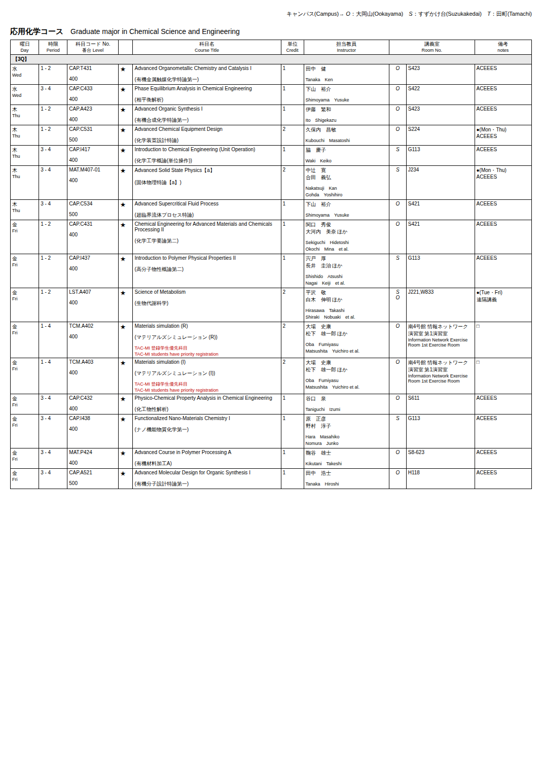キャンパス(Campus)→ O：大岡山(Ookayama)　S：すずかけ台(Suzukakedai)　T：田町(Tamachi)
応用化学コースGraduate major in Chemical Science and Engineering
| 曜日 Day | 時限 Period | 科目コード No. 番台 Level | | 科目名 Course Title | 単位 Credit | 担当教員 Instructor | 講義室 Room No. | 備考 notes |
| --- | --- | --- | --- | --- | --- | --- | --- | --- |
| 【3Q】 |
| 水 Wed | 1 - 2 | CAP.T431 400 | ★ | Advanced Organometallic Chemistry and Catalysis I (有機金属触媒化学特論第一) | 1 | 田中 健 Tanaka Ken | O | S423 | ACEEES |
| 水 Wed | 3 - 4 | CAP.C433 400 | ★ | Phase Equilibrium Analysis in Chemical Engineering (相平衡解析) | 1 | 下山 裕介 Shimoyama Yusuke | O | S422 | ACEEES |
| 木 Thu | 1 - 2 | CAP.A423 400 | ★ | Advanced Organic Synthesis I (有機合成化学特論第一) | 1 | 伊藤 繁和 Ito Shigekazu | O | S423 | ACEEES |
| 木 Thu | 1 - 2 | CAP.C531 500 | ★ | Advanced Chemical Equipment Design (化学装置設計特論) | 2 | 久保内 昌敏 Kubouchi Masatoshi | O | S224 | ● (Mon・Thu) ACEEES |
| 木 Thu | 3 - 4 | CAP.I417 400 | ★ | Introduction to Chemical Engineering (Unit Operation) (化学工学概論(単位操作)) | 1 | 脇 慶子 Waki Keiko | S | G113 | ACEEES |
| 木 Thu | 3 - 4 | MAT.M407-01 400 | ★ | Advanced Solid State Physics【a】 (固体物理特論【a】) | 2 | 中辻 寛 合田 義弘 Nakatsuji Kan Gohda Yoshihiro | S | J234 | ● (Mon・Thu) ACEEES |
| 木 Thu | 3 - 4 | CAP.C534 500 | ★ | Advanced Supercritical Fluid Process (超臨界流体プロセス特論) | 1 | 下山 裕介 Shimoyama Yusuke | O | S421 | ACEEES |
| 金 Fri | 1 - 2 | CAP.C431 400 | ★ | Chemical Engineering for Advanced Materials and Chemicals Processing II (化学工学要論第二) | 1 | 関口 秀俊 大河内 美奈 ほか Sekiguchi Hidetoshi Okochi Mina et al. | O | S421 | ACEEES |
| 金 Fri | 1 - 2 | CAP.I437 400 | ★ | Introduction to Polymer Physical Properties II (高分子物性概論第二) | 1 | 宍戸 厚 長井 圭治 ほか Shishido Atsushi Nagai Keiji et al. | S | G113 | ACEEES |
| 金 Fri | 1 - 2 | LST.A407 400 | ★ | Science of Metabolism (生物代謝科学) | 2 | 平沢 敬 白木 伸明 ほか Hirasawa Takashi Shiraki Nobuaki et al. | S O | J221,W833 | ● (Tue・Fri) 遠隔講義 |
| 金 Fri | 1 - 4 | TCM.A402 400 | ★ | Materials simulation (R) (マテリアルズシミュレーション (R)) TAC-MI 登録学生優先科目 TAC-MI students have priority registration | 2 | 大場 史康 松下 雄一郎 ほか Oba Fumiyasu Matsushita Yuichiro et al. | O | 南4号館 情報ネットワーク演習室 第1演習室 Information Network Exercise Room 1st Exercise Room | □ |
| 金 Fri | 1 - 4 | TCM.A403 400 | ★ | Materials simulation (I) (マテリアルズシミュレーション (I)) TAC-MI 登録学生優先科目 TAC-MI students have priority registration | 2 | 大場 史康 松下 雄一郎 ほか Oba Fumiyasu Matsushita Yuichiro et al. | O | 南4号館 情報ネットワーク演習室 第1演習室 Information Network Exercise Room 1st Exercise Room | □ |
| 金 Fri | 3 - 4 | CAP.C432 400 | ★ | Physico-Chemical Property Analysis in Chemical Engineering (化工物性解析) | 1 | 谷口 泉 Taniguchi Izumi | O | S611 | ACEEES |
| 金 Fri | 3 - 4 | CAP.I438 400 | ★ | Functionalized Nano-Materials Chemistry I (ナノ機能物質化学第一) | 1 | 原 正彦 野村 淳子 Hara Masahiko Nomura Junko | S | G113 | ACEEES |
| 金 Fri | 3 - 4 | MAT.P424 400 | ★ | Advanced Course in Polymer Processing A (有機材料加工A) | 1 | 鞠谷 雄士 Kikutani Takeshi | O | S8-623 | ACEEES |
| 金 Fri | 3 - 4 | CAP.A521 500 | ★ | Advanced Molecular Design for Organic Synthesis I (有機分子設計特論第一) | 1 | 田中 浩士 Tanaka Hiroshi | O | H118 | ACEEES |